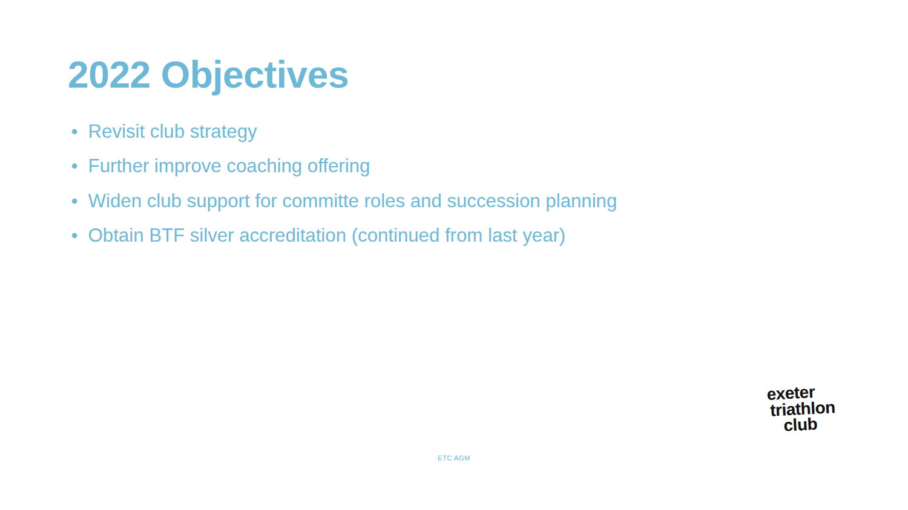2022 Objectives
Revisit club strategy
Further improve coaching offering
Widen club support for committe roles and succession planning
Obtain BTF silver accreditation (continued from last year)
exeter
triathlon
club
ETC AGM